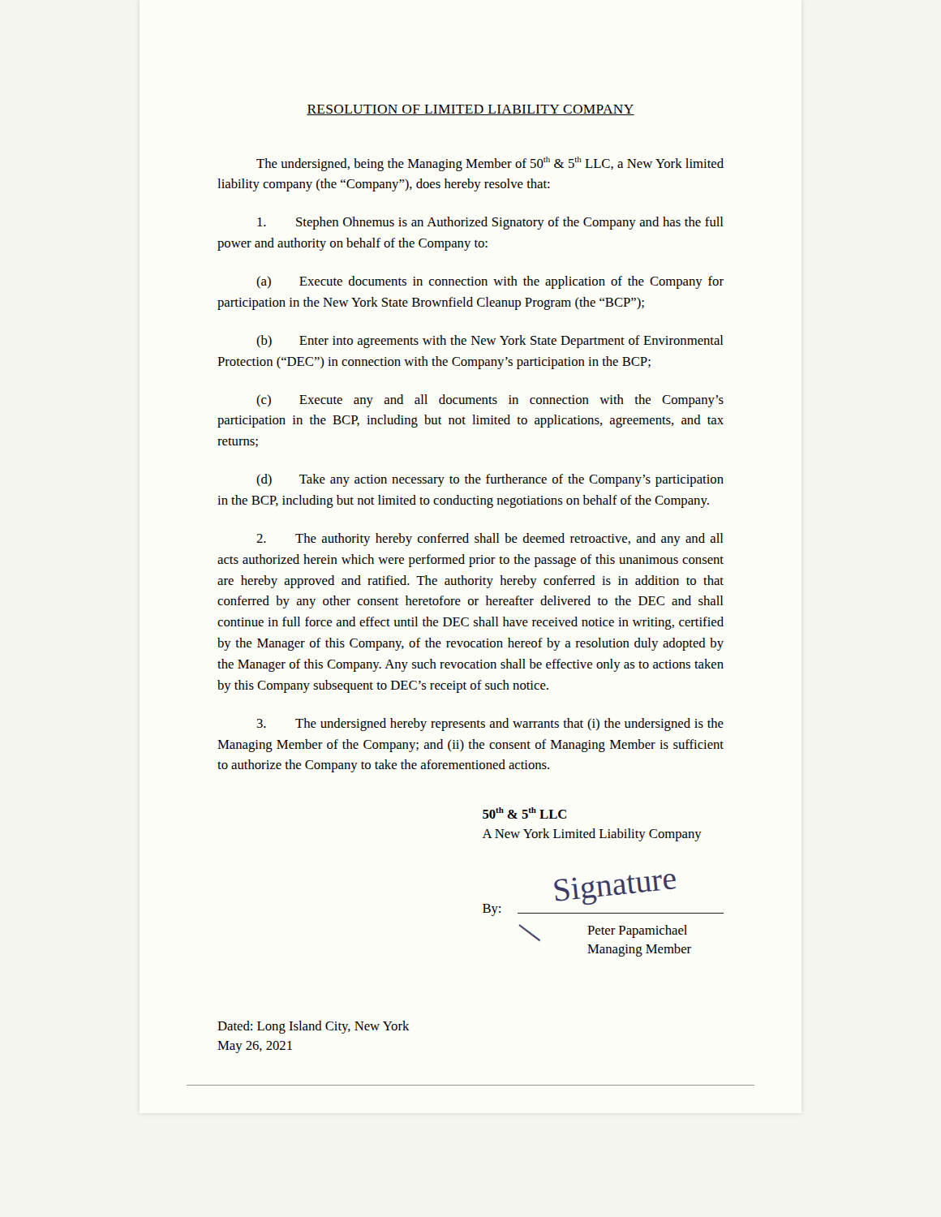RESOLUTION OF LIMITED LIABILITY COMPANY
The undersigned, being the Managing Member of 50th & 5th LLC, a New York limited liability company (the “Company”), does hereby resolve that:
1. Stephen Ohnemus is an Authorized Signatory of the Company and has the full power and authority on behalf of the Company to:
(a) Execute documents in connection with the application of the Company for participation in the New York State Brownfield Cleanup Program (the “BCP”);
(b) Enter into agreements with the New York State Department of Environmental Protection (“DEC”) in connection with the Company’s participation in the BCP;
(c) Execute any and all documents in connection with the Company’s participation in the BCP, including but not limited to applications, agreements, and tax returns;
(d) Take any action necessary to the furtherance of the Company’s participation in the BCP, including but not limited to conducting negotiations on behalf of the Company.
2. The authority hereby conferred shall be deemed retroactive, and any and all acts authorized herein which were performed prior to the passage of this unanimous consent are hereby approved and ratified. The authority hereby conferred is in addition to that conferred by any other consent heretofore or hereafter delivered to the DEC and shall continue in full force and effect until the DEC shall have received notice in writing, certified by the Manager of this Company, of the revocation hereof by a resolution duly adopted by the Manager of this Company. Any such revocation shall be effective only as to actions taken by this Company subsequent to DEC’s receipt of such notice.
3. The undersigned hereby represents and warrants that (i) the undersigned is the Managing Member of the Company; and (ii) the consent of Managing Member is sufficient to authorize the Company to take the aforementioned actions.
50th & 5th LLC
A New York Limited Liability Company
By: Signature /
Peter Papamichael
Managing Member
Dated: Long Island City, New York
May 26, 2021